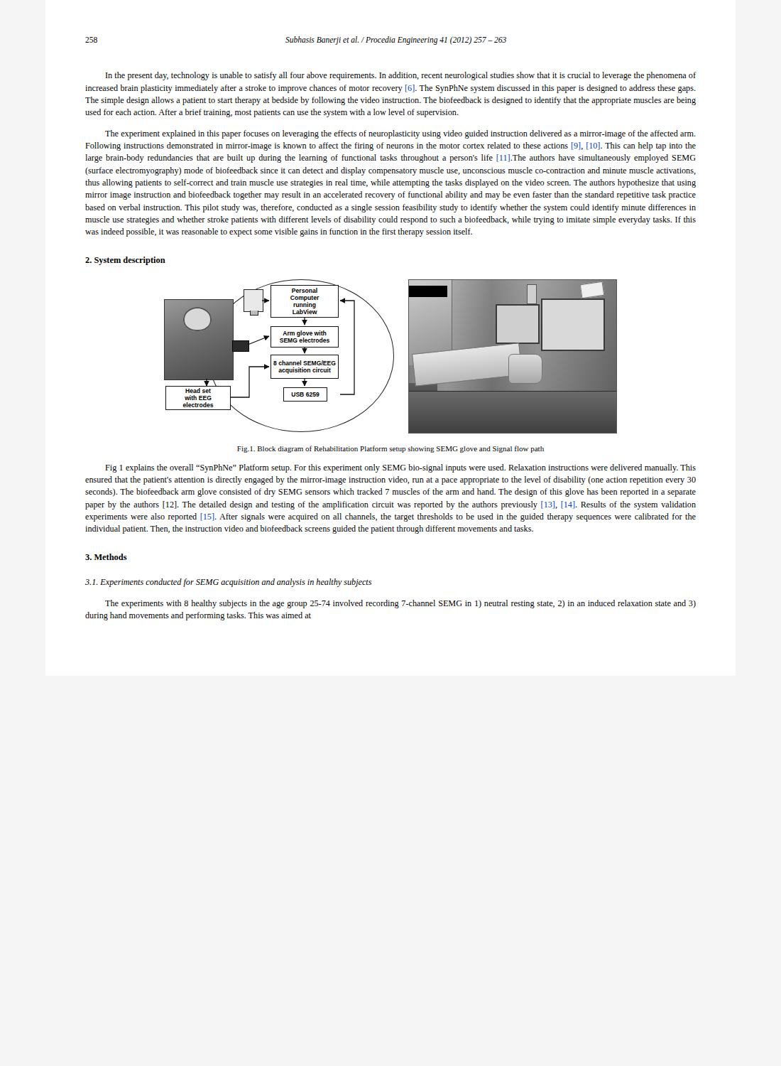258
Subhasis Banerji et al. / Procedia Engineering 41 (2012) 257 – 263
In the present day, technology is unable to satisfy all four above requirements. In addition, recent neurological studies show that it is crucial to leverage the phenomena of increased brain plasticity immediately after a stroke to improve chances of motor recovery [6]. The SynPhNe system discussed in this paper is designed to address these gaps. The simple design allows a patient to start therapy at bedside by following the video instruction. The biofeedback is designed to identify that the appropriate muscles are being used for each action. After a brief training, most patients can use the system with a low level of supervision.
The experiment explained in this paper focuses on leveraging the effects of neuroplasticity using video guided instruction delivered as a mirror-image of the affected arm. Following instructions demonstrated in mirror-image is known to affect the firing of neurons in the motor cortex related to these actions [9], [10]. This can help tap into the large brain-body redundancies that are built up during the learning of functional tasks throughout a person's life [11].The authors have simultaneously employed SEMG (surface electromyography) mode of biofeedback since it can detect and display compensatory muscle use, unconscious muscle co-contraction and minute muscle activations, thus allowing patients to self-correct and train muscle use strategies in real time, while attempting the tasks displayed on the video screen. The authors hypothesize that using mirror image instruction and biofeedback together may result in an accelerated recovery of functional ability and may be even faster than the standard repetitive task practice based on verbal instruction. This pilot study was, therefore, conducted as a single session feasibility study to identify whether the system could identify minute differences in muscle use strategies and whether stroke patients with different levels of disability could respond to such a biofeedback, while trying to imitate simple everyday tasks. If this was indeed possible, it was reasonable to expect some visible gains in function in the first therapy session itself.
2. System description
Personal
Computer
running
LabView
Arm glove with
SEMG electrodes
8 channel SEMG/EEG
acquisition circuit
USB 6259
Head set
with EEG
electrodes
Fig.1. Block diagram of Rehabilitation Platform setup showing SEMG glove and Signal flow path
Fig 1 explains the overall “SynPhNe” Platform setup. For this experiment only SEMG bio-signal inputs were used. Relaxation instructions were delivered manually. This ensured that the patient's attention is directly engaged by the mirror-image instruction video, run at a pace appropriate to the level of disability (one action repetition every 30 seconds). The biofeedback arm glove consisted of dry SEMG sensors which tracked 7 muscles of the arm and hand. The design of this glove has been reported in a separate paper by the authors [12]. The detailed design and testing of the amplification circuit was reported by the authors previously [13], [14]. Results of the system validation experiments were also reported [15]. After signals were acquired on all channels, the target thresholds to be used in the guided therapy sequences were calibrated for the individual patient. Then, the instruction video and biofeedback screens guided the patient through different movements and tasks.
3. Methods
3.1. Experiments conducted for SEMG acquisition and analysis in healthy subjects
The experiments with 8 healthy subjects in the age group 25-74 involved recording 7-channel SEMG in 1) neutral resting state, 2) in an induced relaxation state and 3) during hand movements and performing tasks. This was aimed at